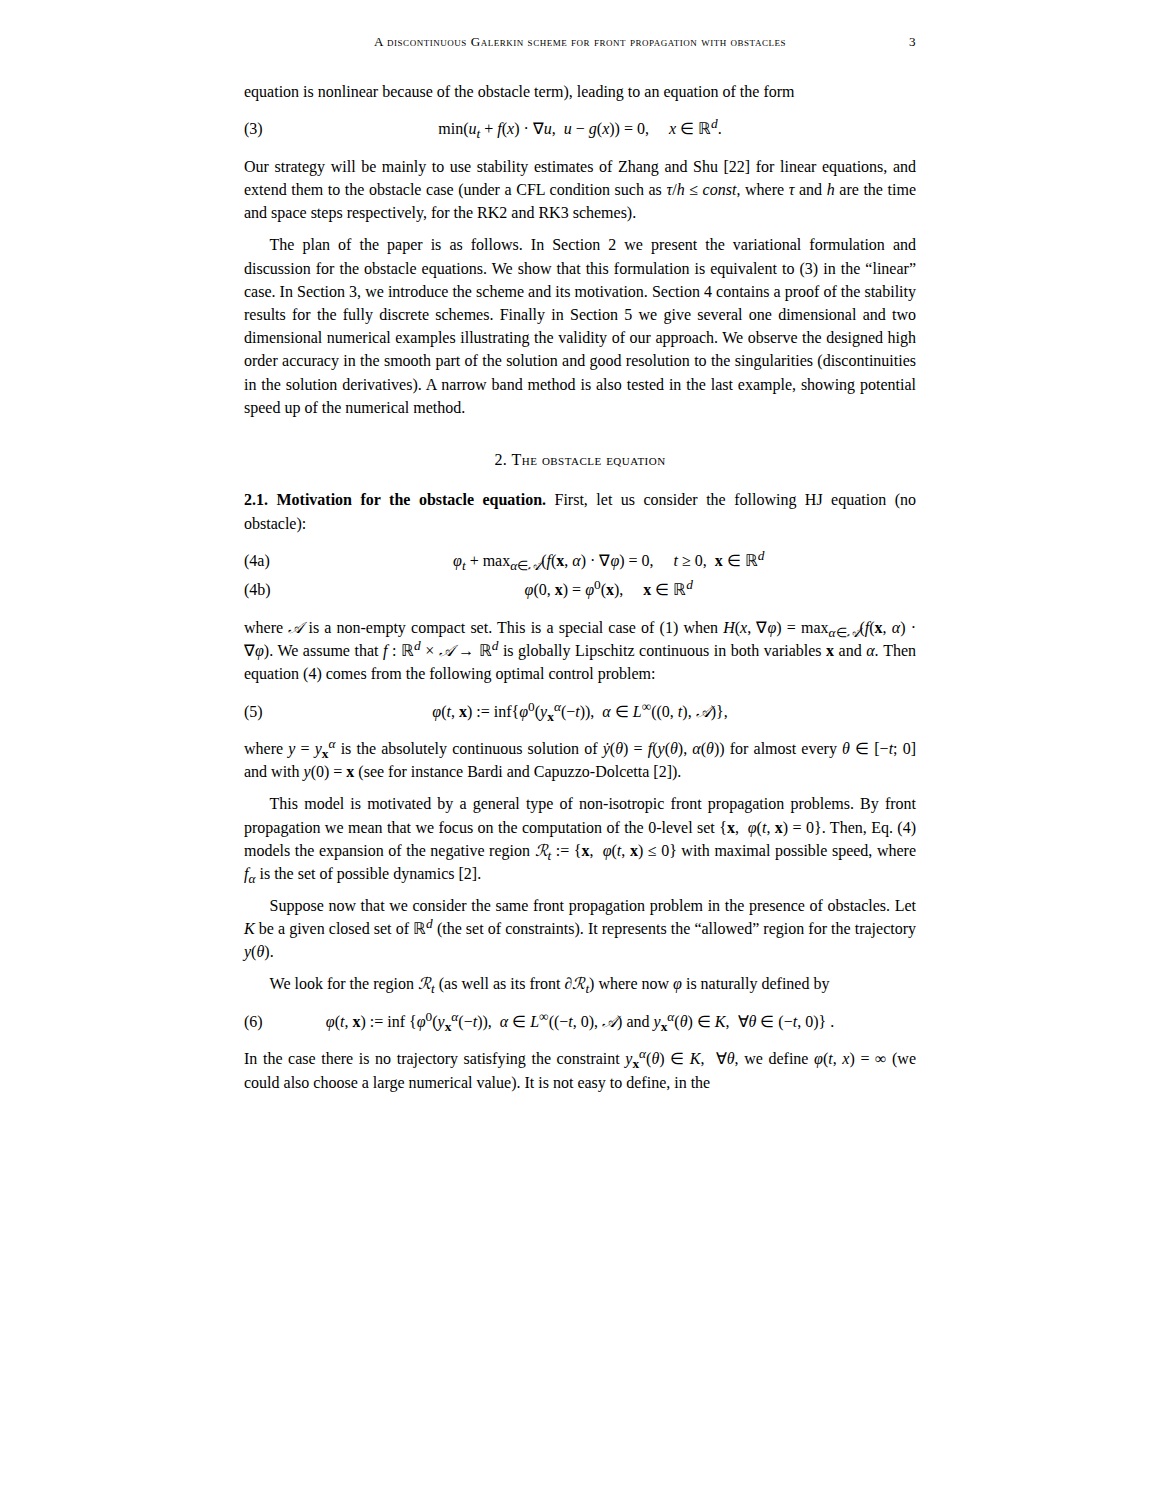A discontinuous Galerkin scheme for front propagation with obstacles 3
equation is nonlinear because of the obstacle term), leading to an equation of the form
(3) min(ut + f(x) · ∇u, u − g(x)) = 0, x ∈ ℝd.
Our strategy will be mainly to use stability estimates of Zhang and Shu [22] for linear equations, and extend them to the obstacle case (under a CFL condition such as τ/h ≤ const, where τ and h are the time and space steps respectively, for the RK2 and RK3 schemes).
The plan of the paper is as follows. In Section 2 we present the variational formulation and discussion for the obstacle equations. We show that this formulation is equivalent to (3) in the “linear” case. In Section 3, we introduce the scheme and its motivation. Section 4 contains a proof of the stability results for the fully discrete schemes. Finally in Section 5 we give several one dimensional and two dimensional numerical examples illustrating the validity of our approach. We observe the designed high order accuracy in the smooth part of the solution and good resolution to the singularities (discontinuities in the solution derivatives). A narrow band method is also tested in the last example, showing potential speed up of the numerical method.
2. The obstacle equation
2.1. Motivation for the obstacle equation. First, let us consider the following HJ equation (no obstacle):
(4a) φt + maxα∈𝒜(f(x, α) · ∇φ) = 0, t ≥ 0, x ∈ ℝd
(4b) φ(0, x) = φ0(x), x ∈ ℝd
where 𝒜 is a non-empty compact set. This is a special case of (1) when H(x, ∇φ) = maxα∈𝒜(f(x, α) · ∇φ). We assume that f : ℝd × 𝒜 → ℝd is globally Lipschitz continuous in both variables x and α. Then equation (4) comes from the following optimal control problem:
(5) φ(t, x) := inf{φ0(yxα(−t)), α ∈ L∞((0, t), 𝒜)},
where y = yxα is the absolutely continuous solution of ẏ(θ) = f(y(θ), α(θ)) for almost every θ ∈ [−t; 0] and with y(0) = x (see for instance Bardi and Capuzzo-Dolcetta [2]).
This model is motivated by a general type of non-isotropic front propagation problems. By front propagation we mean that we focus on the computation of the 0-level set {x, φ(t, x) = 0}. Then, Eq. (4) models the expansion of the negative region ℛt := {x, φ(t, x) ≤ 0} with maximal possible speed, where fα is the set of possible dynamics [2].
Suppose now that we consider the same front propagation problem in the presence of obstacles. Let K be a given closed set of ℝd (the set of constraints). It represents the “allowed” region for the trajectory y(θ).
We look for the region ℛt (as well as its front ∂ℛt) where now φ is naturally defined by
(6) φ(t, x) := inf {φ0(yxα(−t)), α ∈ L∞((−t, 0), 𝒜) and yxα(θ) ∈ K, ∀θ ∈ (−t, 0)} .
In the case there is no trajectory satisfying the constraint yxα(θ) ∈ K, ∀θ, we define φ(t, x) = ∞ (we could also choose a large numerical value). It is not easy to define, in the